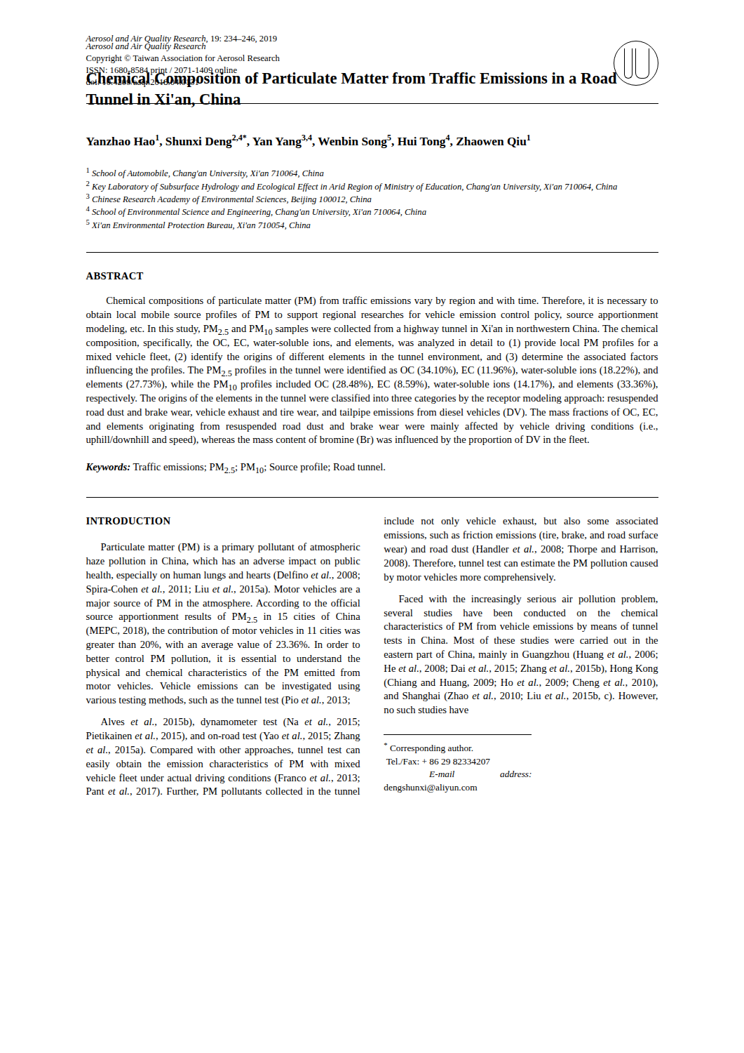Aerosol and Air Quality Research
Copyright © Taiwan Association for Aerosol Research
ISSN: 1680-8584 print / 2071-1409 online
doi: 10.4209/aaqr.2018.04.0131
placeholder
Aerosol and Air Quality Research
, 19: 234–246, 2019
Chemical Composition of Particulate Matter from Traffic Emissions in a Road Tunnel in Xi'an, China
Yanzhao Hao1, Shunxi Deng2,4*, Yan Yang3,4, Wenbin Song5, Hui Tong4, Zhaowen Qiu1
1 School of Automobile, Chang'an University, Xi'an 710064, China
2 Key Laboratory of Subsurface Hydrology and Ecological Effect in Arid Region of Ministry of Education, Chang'an University, Xi'an 710064, China
3 Chinese Research Academy of Environmental Sciences, Beijing 100012, China
4 School of Environmental Science and Engineering, Chang'an University, Xi'an 710064, China
5 Xi'an Environmental Protection Bureau, Xi'an 710054, China
ABSTRACT
Chemical compositions of particulate matter (PM) from traffic emissions vary by region and with time. Therefore, it is necessary to obtain local mobile source profiles of PM to support regional researches for vehicle emission control policy, source apportionment modeling, etc. In this study, PM2.5 and PM10 samples were collected from a highway tunnel in Xi'an in northwestern China. The chemical composition, specifically, the OC, EC, water-soluble ions, and elements, was analyzed in detail to (1) provide local PM profiles for a mixed vehicle fleet, (2) identify the origins of different elements in the tunnel environment, and (3) determine the associated factors influencing the profiles. The PM2.5 profiles in the tunnel were identified as OC (34.10%), EC (11.96%), water-soluble ions (18.22%), and elements (27.73%), while the PM10 profiles included OC (28.48%), EC (8.59%), water-soluble ions (14.17%), and elements (33.36%), respectively. The origins of the elements in the tunnel were classified into three categories by the receptor modeling approach: resuspended road dust and brake wear, vehicle exhaust and tire wear, and tailpipe emissions from diesel vehicles (DV). The mass fractions of OC, EC, and elements originating from resuspended road dust and brake wear were mainly affected by vehicle driving conditions (i.e., uphill/downhill and speed), whereas the mass content of bromine (Br) was influenced by the proportion of DV in the fleet.
Keywords: Traffic emissions; PM2.5; PM10; Source profile; Road tunnel.
INTRODUCTION
Particulate matter (PM) is a primary pollutant of atmospheric haze pollution in China, which has an adverse impact on public health, especially on human lungs and hearts (Delfino et al., 2008; Spira-Cohen et al., 2011; Liu et al., 2015a). Motor vehicles are a major source of PM in the atmosphere. According to the official source apportionment results of PM2.5 in 15 cities of China (MEPC, 2018), the contribution of motor vehicles in 11 cities was greater than 20%, with an average value of 23.36%. In order to better control PM pollution, it is essential to understand the physical and chemical characteristics of the PM emitted from motor vehicles. Vehicle emissions can be investigated using various testing methods, such as the tunnel test (Pio et al., 2013;
Alves et al., 2015b), dynamometer test (Na et al., 2015; Pietikainen et al., 2015), and on-road test (Yao et al., 2015; Zhang et al., 2015a). Compared with other approaches, tunnel test can easily obtain the emission characteristics of PM with mixed vehicle fleet under actual driving conditions (Franco et al., 2013; Pant et al., 2017). Further, PM pollutants collected in the tunnel include not only vehicle exhaust, but also some associated emissions, such as friction emissions (tire, brake, and road surface wear) and road dust (Handler et al., 2008; Thorpe and Harrison, 2008). Therefore, tunnel test can estimate the PM pollution caused by motor vehicles more comprehensively.
Faced with the increasingly serious air pollution problem, several studies have been conducted on the chemical characteristics of PM from vehicle emissions by means of tunnel tests in China. Most of these studies were carried out in the eastern part of China, mainly in Guangzhou (Huang et al., 2006; He et al., 2008; Dai et al., 2015; Zhang et al., 2015b), Hong Kong (Chiang and Huang, 2009; Ho et al., 2009; Cheng et al., 2010), and Shanghai (Zhao et al., 2010; Liu et al., 2015b, c). However, no such studies have
* Corresponding author.
Tel./Fax: + 86 29 82334207
E-mail address: dengshunxi@aliyun.com